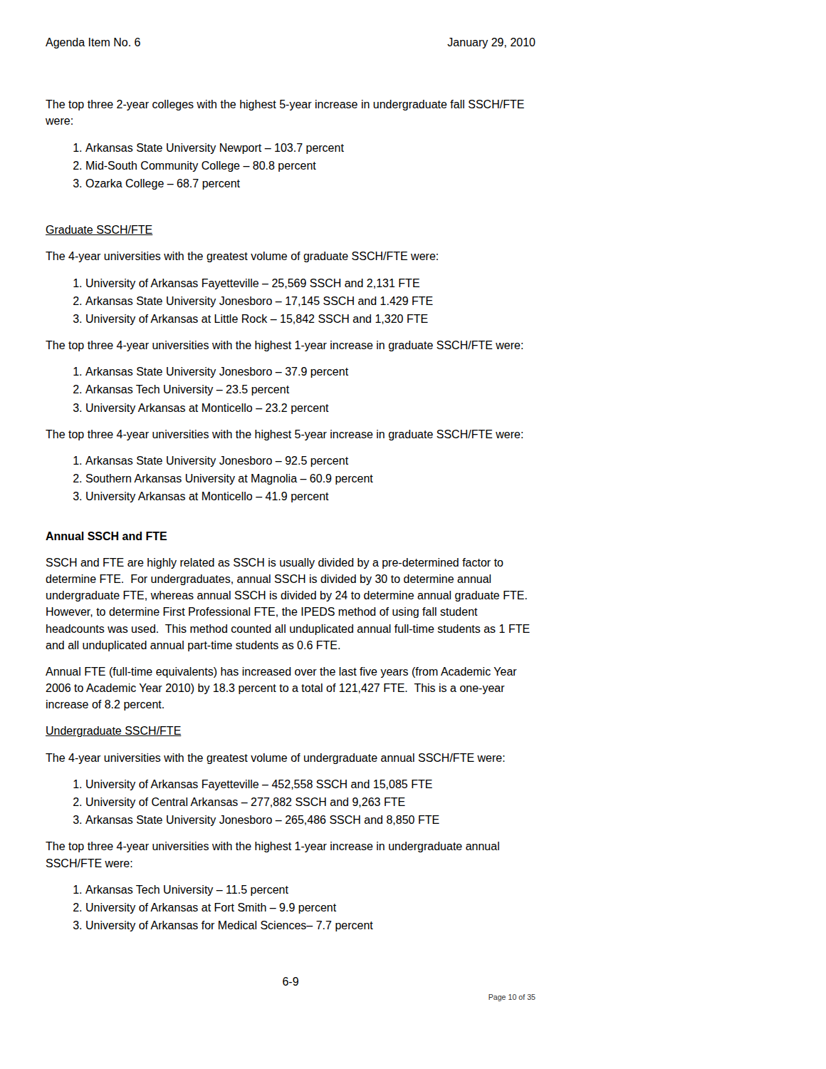Agenda Item No. 6
January 29, 2010
The top three 2-year colleges with the highest 5-year increase in undergraduate fall SSCH/FTE were:
Arkansas State University Newport – 103.7 percent
Mid-South Community College – 80.8 percent
Ozarka College – 68.7 percent
Graduate SSCH/FTE
The 4-year universities with the greatest volume of graduate SSCH/FTE were:
University of Arkansas Fayetteville – 25,569 SSCH and 2,131 FTE
Arkansas State University Jonesboro – 17,145 SSCH and 1.429 FTE
University of Arkansas at Little Rock – 15,842 SSCH and 1,320 FTE
The top three 4-year universities with the highest 1-year increase in graduate SSCH/FTE were:
Arkansas State University Jonesboro – 37.9 percent
Arkansas Tech University – 23.5 percent
University Arkansas at Monticello – 23.2 percent
The top three 4-year universities with the highest 5-year increase in graduate SSCH/FTE were:
Arkansas State University Jonesboro – 92.5 percent
Southern Arkansas University at Magnolia – 60.9 percent
University Arkansas at Monticello – 41.9 percent
Annual SSCH and FTE
SSCH and FTE are highly related as SSCH is usually divided by a pre-determined factor to determine FTE. For undergraduates, annual SSCH is divided by 30 to determine annual undergraduate FTE, whereas annual SSCH is divided by 24 to determine annual graduate FTE. However, to determine First Professional FTE, the IPEDS method of using fall student headcounts was used. This method counted all unduplicated annual full-time students as 1 FTE and all unduplicated annual part-time students as 0.6 FTE.
Annual FTE (full-time equivalents) has increased over the last five years (from Academic Year 2006 to Academic Year 2010) by 18.3 percent to a total of 121,427 FTE. This is a one-year increase of 8.2 percent.
Undergraduate SSCH/FTE
The 4-year universities with the greatest volume of undergraduate annual SSCH/FTE were:
University of Arkansas Fayetteville – 452,558 SSCH and 15,085 FTE
University of Central Arkansas – 277,882 SSCH and 9,263 FTE
Arkansas State University Jonesboro – 265,486 SSCH and 8,850 FTE
The top three 4-year universities with the highest 1-year increase in undergraduate annual SSCH/FTE were:
Arkansas Tech University – 11.5 percent
University of Arkansas at Fort Smith – 9.9 percent
University of Arkansas for Medical Sciences– 7.7 percent
6-9
Page 10 of 35